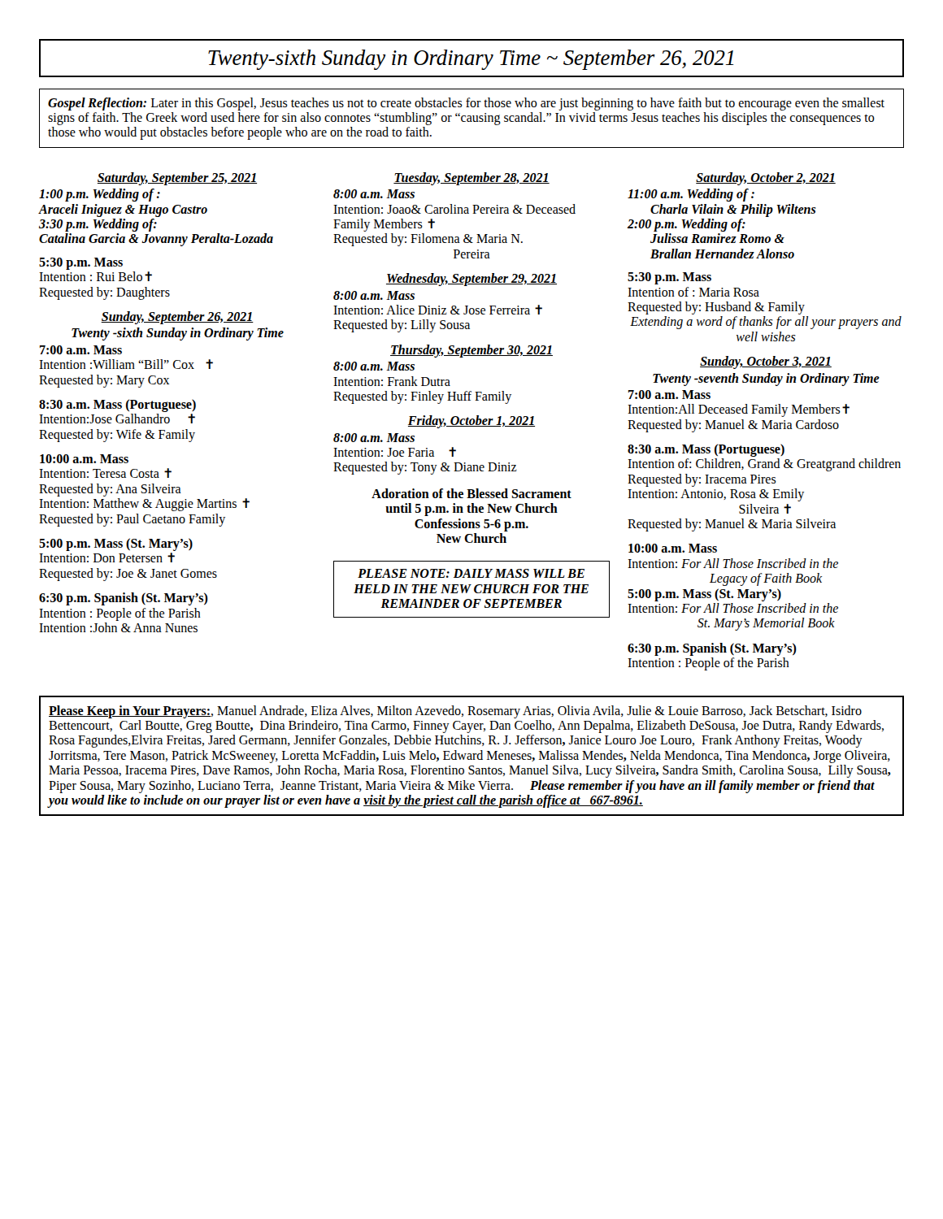Twenty-sixth Sunday in Ordinary Time ~ September 26, 2021
Gospel Reflection: Later in this Gospel, Jesus teaches us not to create obstacles for those who are just beginning to have faith but to encourage even the smallest signs of faith. The Greek word used here for sin also connotes “stumbling” or “causing scandal.” In vivid terms Jesus teaches his disciples the consequences to those who would put obstacles before people who are on the road to faith.
Saturday, September 25, 2021
1:00 p.m. Wedding of :
Araceli Iniguez & Hugo Castro
3:30 p.m. Wedding of:
Catalina Garcia & Jovanny Peralta-Lozada
5:30 p.m. Mass
Intention : Rui Belo✝
Requested by: Daughters
Sunday, September 26, 2021
Twenty -sixth Sunday in Ordinary Time
7:00 a.m. Mass
Intention :William “Bill” Cox ✝
Requested by: Mary Cox
8:30 a.m. Mass (Portuguese)
Intention:Jose Galhandro ✝
Requested by: Wife & Family
10:00 a.m. Mass
Intention: Teresa Costa ✝
Requested by: Ana Silveira
Intention: Matthew & Auggie Martins ✝
Requested by: Paul Caetano Family
5:00 p.m. Mass (St. Mary’s)
Intention: Don Petersen ✝
Requested by: Joe & Janet Gomes
6:30 p.m. Spanish (St. Mary’s)
Intention : People of the Parish
Intention :John & Anna Nunes
Tuesday, September 28, 2021
8:00 a.m. Mass
Intention: Joao& Carolina Pereira & Deceased Family Members ✝
Requested by: Filomena & Maria N.
Pereira
Wednesday, September 29, 2021
8:00 a.m. Mass
Intention: Alice Diniz & Jose Ferreira ✝
Requested by: Lilly Sousa
Thursday, September 30, 2021
8:00 a.m. Mass
Intention: Frank Dutra
Requested by: Finley Huff Family
Friday, October 1, 2021
8:00 a.m. Mass
Intention: Joe Faria ✝
Requested by: Tony & Diane Diniz
Adoration of the Blessed Sacrament
until 5 p.m. in the New Church
Confessions 5-6 p.m.
New Church
PLEASE NOTE: DAILY MASS WILL BE HELD IN THE NEW CHURCH FOR THE REMAINDER OF SEPTEMBER
Saturday, October 2, 2021
11:00 a.m. Wedding of :
Charla Vilain & Philip Wiltens
2:00 p.m. Wedding of:
Julissa Ramirez Romo &
Brallan Hernandez Alonso
5:30 p.m. Mass
Intention of : Maria Rosa
Requested by: Husband & Family
Extending a word of thanks for all your prayers and well wishes
Sunday, October 3, 2021
Twenty -seventh Sunday in Ordinary Time
7:00 a.m. Mass
Intention:All Deceased Family Members✝
Requested by: Manuel & Maria Cardoso
8:30 a.m. Mass (Portuguese)
Intention of: Children, Grand & Greatgrand children
Requested by: Iracema Pires
Intention: Antonio, Rosa & Emily
Silveira ✝
Requested by: Manuel & Maria Silveira
10:00 a.m. Mass
Intention: For All Those Inscribed in the
Legacy of Faith Book
5:00 p.m. Mass (St. Mary’s)
Intention: For All Those Inscribed in the
St. Mary’s Memorial Book
6:30 p.m. Spanish (St. Mary’s)
Intention : People of the Parish
Please Keep in Your Prayers:, Manuel Andrade, Eliza Alves, Milton Azevedo, Rosemary Arias, Olivia Avila, Julie & Louie Barroso, Jack Betschart, Isidro Bettencourt, Carl Boutte, Greg Boutte, Dina Brindeiro, Tina Carmo, Finney Cayer, Dan Coelho, Ann Depalma, Elizabeth DeSousa, Joe Dutra, Randy Edwards, Rosa Fagundes,Elvira Freitas, Jared Germann, Jennifer Gonzales, Debbie Hutchins, R. J. Jefferson, Janice Louro Joe Louro, Frank Anthony Freitas, Woody Jorritsma, Tere Mason, Patrick McSweeney, Loretta McFaddin, Luis Melo, Edward Meneses, Malissa Mendes, Nelda Mendonca, Tina Mendonca, Jorge Oliveira, Maria Pessoa, Iracema Pires, Dave Ramos, John Rocha, Maria Rosa, Florentino Santos, Manuel Silva, Lucy Silveira, Sandra Smith, Carolina Sousa, Lilly Sousa, Piper Sousa, Mary Sozinho, Luciano Terra, Jeanne Tristant, Maria Vieira & Mike Vierra. Please remember if you have an ill family member or friend that you would like to include on our prayer list or even have a visit by the priest call the parish office at 667-8961.